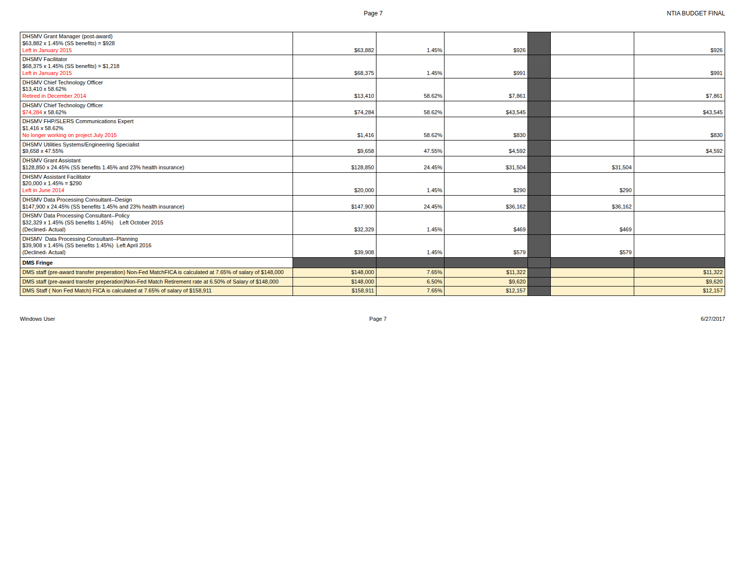Page 7
NTIA BUDGET FINAL
| DHSMV Grant Manager (post-award) $63,882 x 1.45% (SS benefits) = $928 Left in January 2015 | $63,882 | 1.45% | $926 | | | $926 |
| DHSMV Facilitator $68,375 x 1.45% (SS benefits) = $1,218 Left in January 2015 | $68,375 | 1.45% | $991 | | | $991 |
| DHSMV Chief Technology Officer $13,410 x 58.62% Retired in December 2014 | $13,410 | 58.62% | $7,861 | | | $7,861 |
| DHSMV Chief Technology Officer $74,284 x 58.62% | $74,284 | 58.62% | $43,545 | | | $43,545 |
| DHSMV FHP/SLERS Communications Expert $1,416 x 58.62% No longer working on project July 2015 | $1,416 | 58.62% | $830 | | | $830 |
| DHSMV Utilities Systems/Engineering Specialist $9,658 x 47.55% | $9,658 | 47.55% | $4,592 | | | $4,592 |
| DHSMV Grant Assistant $128,850 x 24.45% (SS benefits 1.45% and 23% health insurance) | $128,850 | 24.45% | $31,504 | | $31,504 | |
| DHSMV Assistant Facilitator $20,000 x 1.45% = $290 Left in June 2014 | $20,000 | 1.45% | $290 | | $290 | |
| DHSMV Data Processing Consultant--Design $147,900 x 24.45% (SS benefits 1.45% and 23% health insurance) | $147,900 | 24.45% | $36,162 | | $36,162 | |
| DHSMV Data Processing Consultant--Policy $32,329 x 1.45% (SS benefits 1.45%) Left October 2015 (Declined- Actual) | $32,329 | 1.45% | $469 | | $469 | |
| DHSMV Data Processing Consultant--Planning $39,908 x 1.45% (SS benefits 1.45%) Left April 2016 (Declined- Actual) | $39,908 | 1.45% | $579 | | $579 | |
| DMS Fringe | | | | | | |
| DMS staff (pre-award transfer preperation) Non-Fed MatchFICA is calculated at 7.65% of salary of $148,000 | $148,000 | 7.65% | $11,322 | | | $11,322 |
| DMS staff (pre-award transfer preperation)Non-Fed Match Retirement rate at 6.50% of Salary of $148,000 | $148,000 | 6.50% | $9,620 | | | $9,620 |
| DMS Staff ( Non Fed Match) FICA is calculated at 7.65% of salary of $158,911 | $158,911 | 7.65% | $12,157 | | | $12,157 |
Windows User
Page 7
6/27/2017